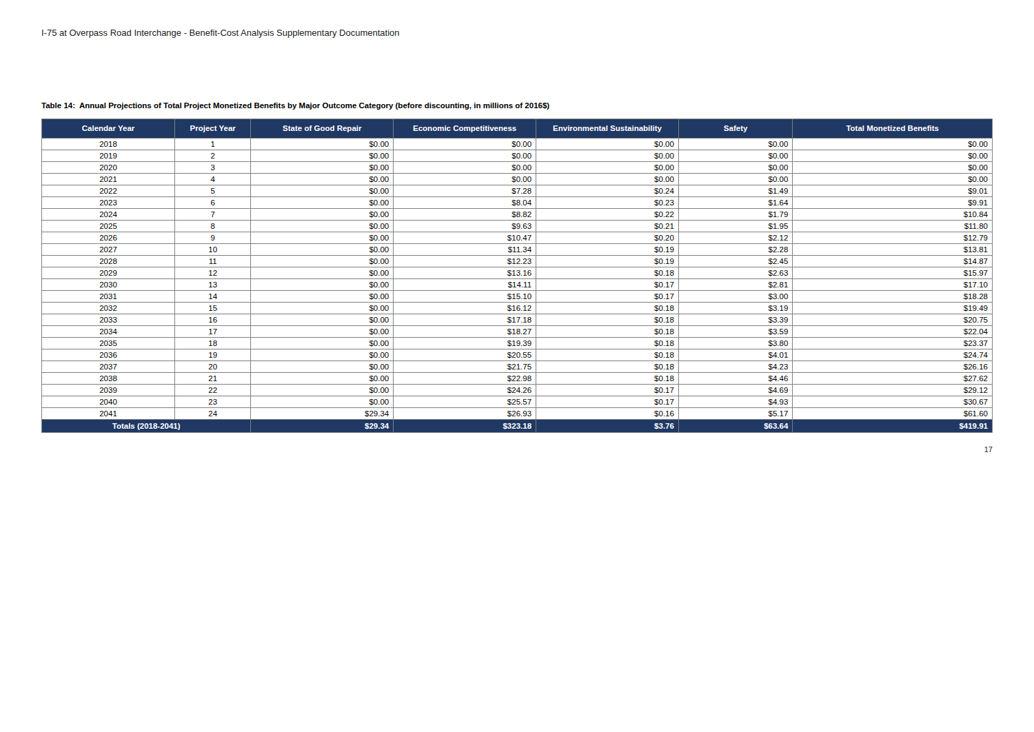I-75 at Overpass Road Interchange - Benefit-Cost Analysis Supplementary Documentation
Table 14: Annual Projections of Total Project Monetized Benefits by Major Outcome Category (before discounting, in millions of 2016$)
| Calendar Year | Project Year | State of Good Repair | Economic Competitiveness | Environmental Sustainability | Safety | Total Monetized Benefits |
| --- | --- | --- | --- | --- | --- | --- |
| 2018 | 1 | $0.00 | $0.00 | $0.00 | $0.00 | $0.00 |
| 2019 | 2 | $0.00 | $0.00 | $0.00 | $0.00 | $0.00 |
| 2020 | 3 | $0.00 | $0.00 | $0.00 | $0.00 | $0.00 |
| 2021 | 4 | $0.00 | $0.00 | $0.00 | $0.00 | $0.00 |
| 2022 | 5 | $0.00 | $7.28 | $0.24 | $1.49 | $9.01 |
| 2023 | 6 | $0.00 | $8.04 | $0.23 | $1.64 | $9.91 |
| 2024 | 7 | $0.00 | $8.82 | $0.22 | $1.79 | $10.84 |
| 2025 | 8 | $0.00 | $9.63 | $0.21 | $1.95 | $11.80 |
| 2026 | 9 | $0.00 | $10.47 | $0.20 | $2.12 | $12.79 |
| 2027 | 10 | $0.00 | $11.34 | $0.19 | $2.28 | $13.81 |
| 2028 | 11 | $0.00 | $12.23 | $0.19 | $2.45 | $14.87 |
| 2029 | 12 | $0.00 | $13.16 | $0.18 | $2.63 | $15.97 |
| 2030 | 13 | $0.00 | $14.11 | $0.17 | $2.81 | $17.10 |
| 2031 | 14 | $0.00 | $15.10 | $0.17 | $3.00 | $18.28 |
| 2032 | 15 | $0.00 | $16.12 | $0.18 | $3.19 | $19.49 |
| 2033 | 16 | $0.00 | $17.18 | $0.18 | $3.39 | $20.75 |
| 2034 | 17 | $0.00 | $18.27 | $0.18 | $3.59 | $22.04 |
| 2035 | 18 | $0.00 | $19.39 | $0.18 | $3.80 | $23.37 |
| 2036 | 19 | $0.00 | $20.55 | $0.18 | $4.01 | $24.74 |
| 2037 | 20 | $0.00 | $21.75 | $0.18 | $4.23 | $26.16 |
| 2038 | 21 | $0.00 | $22.98 | $0.18 | $4.46 | $27.62 |
| 2039 | 22 | $0.00 | $24.26 | $0.17 | $4.69 | $29.12 |
| 2040 | 23 | $0.00 | $25.57 | $0.17 | $4.93 | $30.67 |
| 2041 | 24 | $29.34 | $26.93 | $0.16 | $5.17 | $61.60 |
| Totals (2018-2041) | $29.34 | $323.18 | $3.76 | $63.64 | $419.91 |
17